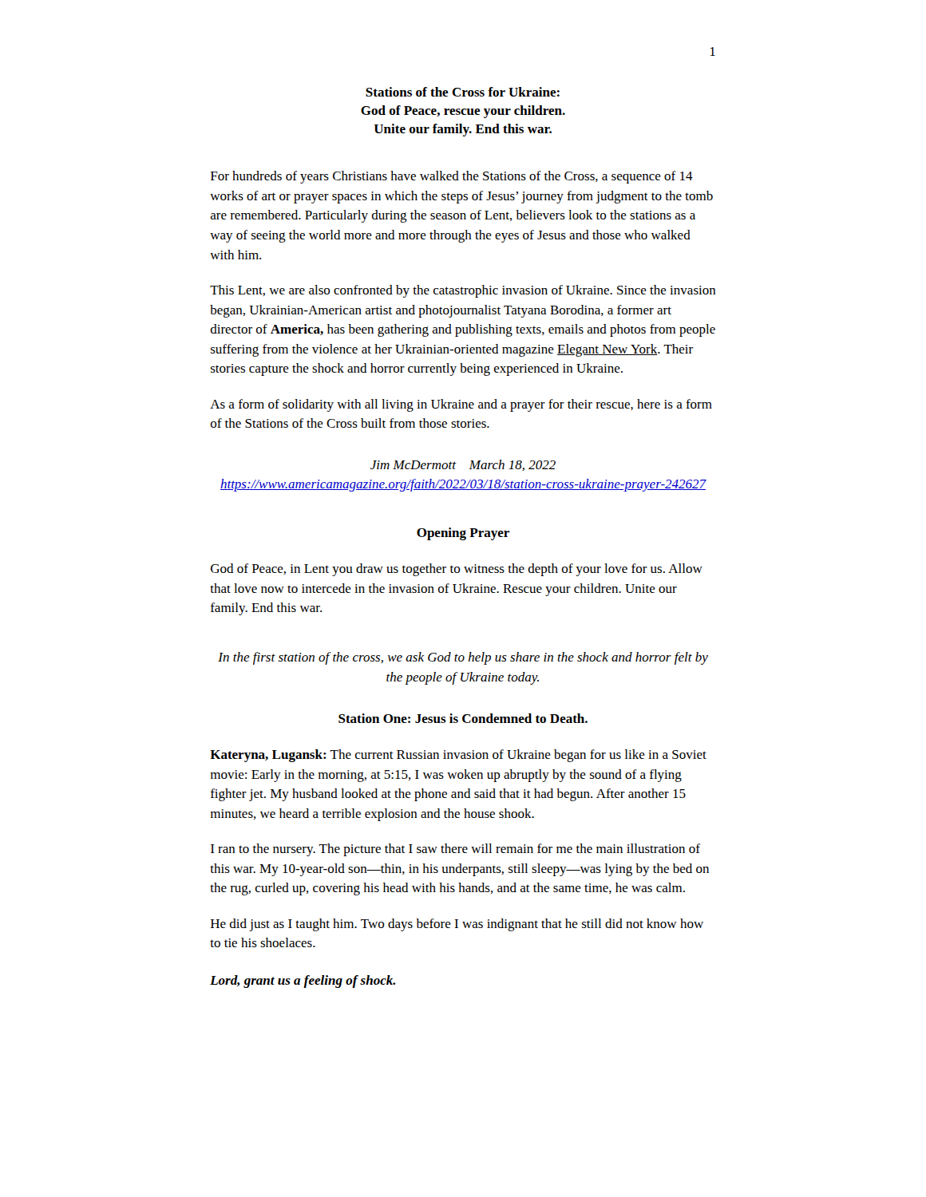1
Stations of the Cross for Ukraine:
God of Peace, rescue your children.
Unite our family. End this war.
For hundreds of years Christians have walked the Stations of the Cross, a sequence of 14 works of art or prayer spaces in which the steps of Jesus’ journey from judgment to the tomb are remembered. Particularly during the season of Lent, believers look to the stations as a way of seeing the world more and more through the eyes of Jesus and those who walked with him.
This Lent, we are also confronted by the catastrophic invasion of Ukraine. Since the invasion began, Ukrainian-American artist and photojournalist Tatyana Borodina, a former art director of America, has been gathering and publishing texts, emails and photos from people suffering from the violence at her Ukrainian-oriented magazine Elegant New York. Their stories capture the shock and horror currently being experienced in Ukraine.
As a form of solidarity with all living in Ukraine and a prayer for their rescue, here is a form of the Stations of the Cross built from those stories.
Jim McDermott March 18, 2022
https://www.americamagazine.org/faith/2022/03/18/station-cross-ukraine-prayer-242627
Opening Prayer
God of Peace, in Lent you draw us together to witness the depth of your love for us. Allow that love now to intercede in the invasion of Ukraine. Rescue your children. Unite our family. End this war.
In the first station of the cross, we ask God to help us share in the shock and horror felt by the people of Ukraine today.
Station One: Jesus is Condemned to Death.
Kateryna, Lugansk: The current Russian invasion of Ukraine began for us like in a Soviet movie: Early in the morning, at 5:15, I was woken up abruptly by the sound of a flying fighter jet. My husband looked at the phone and said that it had begun. After another 15 minutes, we heard a terrible explosion and the house shook.
I ran to the nursery. The picture that I saw there will remain for me the main illustration of this war. My 10-year-old son—thin, in his underpants, still sleepy—was lying by the bed on the rug, curled up, covering his head with his hands, and at the same time, he was calm.
He did just as I taught him. Two days before I was indignant that he still did not know how to tie his shoelaces.
Lord, grant us a feeling of shock.